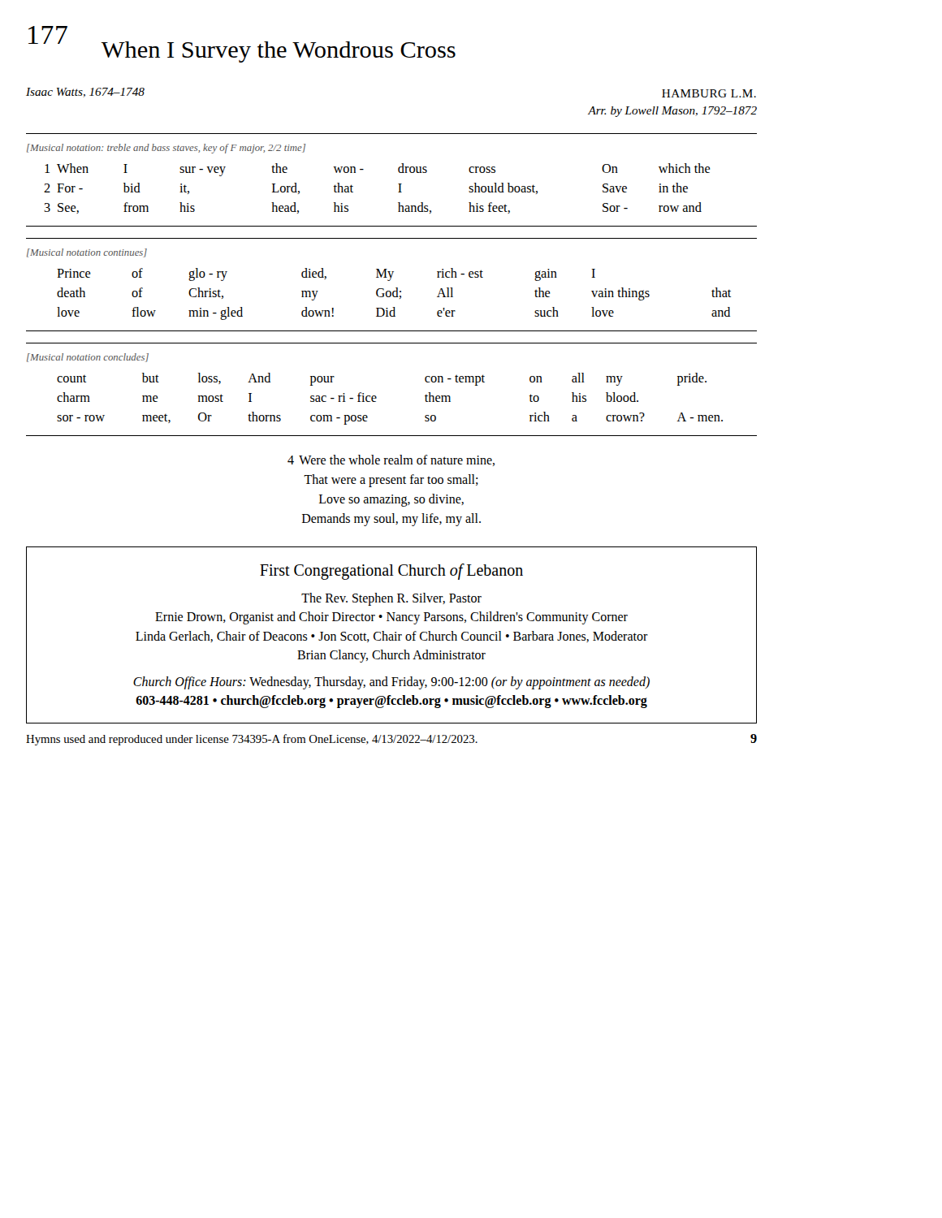177
When I Survey the Wondrous Cross
Isaac Watts, 1674–1748
HAMBURG L.M.
Arr. by Lowell Mason, 1792–1872
[Musical notation: treble and bass staves, key of F major, 2/2 time]
| 1 | When | I | sur - vey | the | won - | drous | cross | On | which the |
| 2 | For - | bid | it, | Lord, | that | I | should boast, | Save | in the |
| 3 | See, | from | his | head, | his | hands, | his feet, | Sor - | row and |
[Musical notation continues]
| | Prince | of | glo - ry | died, | My | rich - est | gain | I |
| | death | of | Christ, | my | God; | All | the | vain things | that |
| | love | flow | min - gled | down! | Did | e'er | such | love | and |
[Musical notation concludes]
| | count | but | loss, | And | pour | con - tempt | on | all | my | pride. |
| | charm | me | most | I | sac - ri - fice | them | to | his | blood. |
| | sor - row | meet, | Or | thorns | com - pose | so | rich | a | crown? | A - men. |
4 Were the whole realm of nature mine,
That were a present far too small;
Love so amazing, so divine,
Demands my soul, my life, my all.
First Congregational Church of Lebanon
The Rev. Stephen R. Silver, Pastor
Ernie Drown, Organist and Choir Director • Nancy Parsons, Children's Community Corner
Linda Gerlach, Chair of Deacons • Jon Scott, Chair of Church Council • Barbara Jones, Moderator
Brian Clancy, Church Administrator
Church Office Hours: Wednesday, Thursday, and Friday, 9:00-12:00 (or by appointment as needed)
603-448-4281 • church@fccleb.org • prayer@fccleb.org • music@fccleb.org • www.fccleb.org
Hymns used and reproduced under license 734395-A from OneLicense, 4/13/2022–4/12/2023.
9